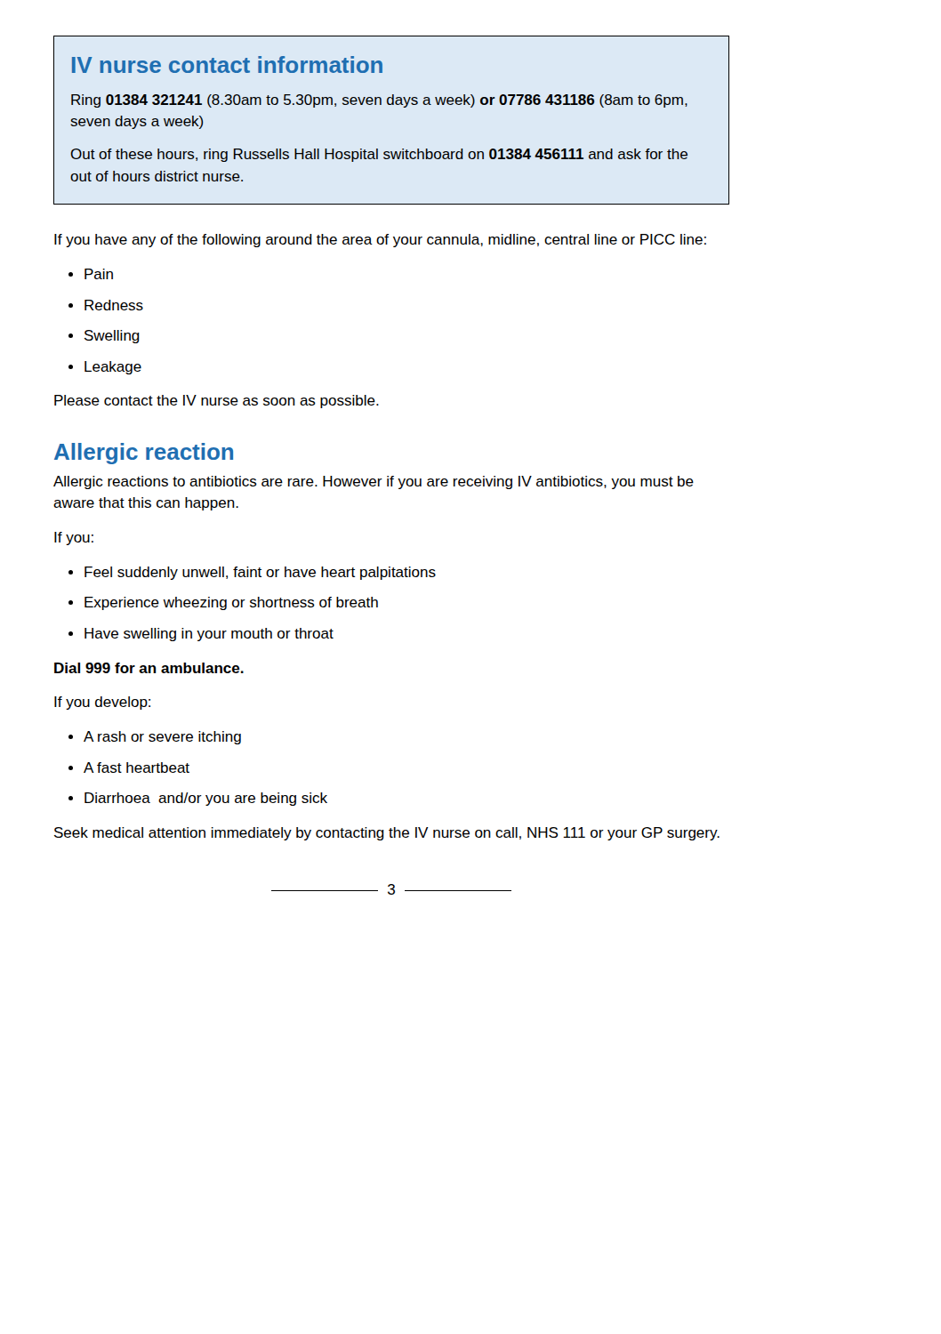IV nurse contact information
Ring 01384 321241 (8.30am to 5.30pm, seven days a week) or 07786 431186 (8am to 6pm, seven days a week)
Out of these hours, ring Russells Hall Hospital switchboard on 01384 456111 and ask for the out of hours district nurse.
If you have any of the following around the area of your cannula, midline, central line or PICC line:
Pain
Redness
Swelling
Leakage
Please contact the IV nurse as soon as possible.
Allergic reaction
Allergic reactions to antibiotics are rare. However if you are receiving IV antibiotics, you must be aware that this can happen.
If you:
Feel suddenly unwell, faint or have heart palpitations
Experience wheezing or shortness of breath
Have swelling in your mouth or throat
Dial 999 for an ambulance.
If you develop:
A rash or severe itching
A fast heartbeat
Diarrhoea and/or you are being sick
Seek medical attention immediately by contacting the IV nurse on call, NHS 111 or your GP surgery.
3